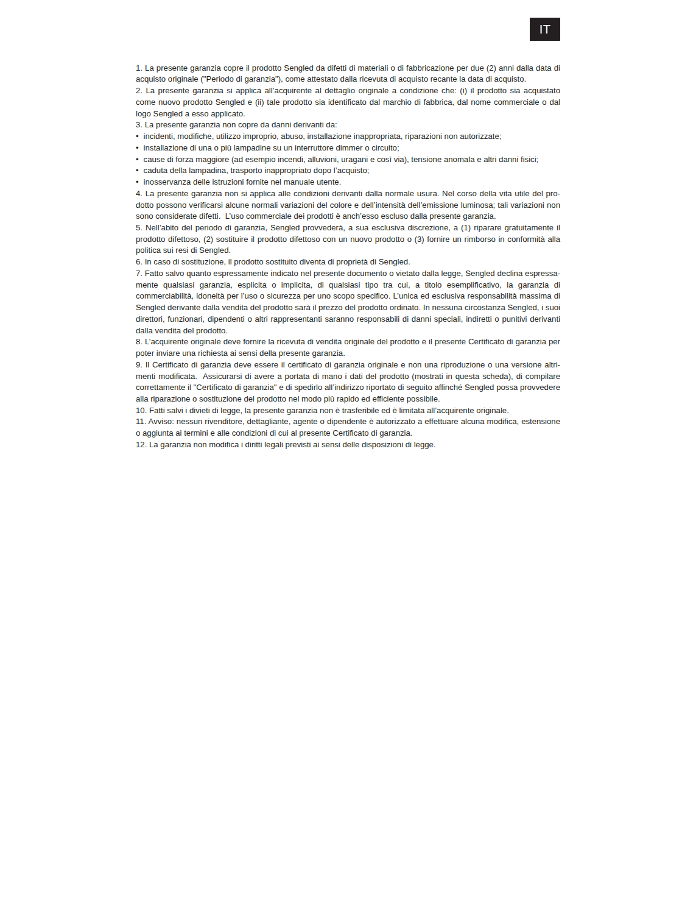IT
1. La presente garanzia copre il prodotto Sengled da difetti di materiali o di fabbricazione per due (2) anni dalla data di acquisto originale ("Periodo di garanzia"), come attestato dalla ricevuta di acquisto recante la data di acquisto.
2. La presente garanzia si applica all’acquirente al dettaglio originale a condizione che: (i) il prodotto sia acquistato come nuovo prodotto Sengled e (ii) tale prodotto sia identificato dal marchio di fabbrica, dal nome commerciale o dal logo Sengled a esso applicato.
3. La presente garanzia non copre da danni derivanti da:
incidenti, modifiche, utilizzo improprio, abuso, installazione inappropriata, riparazioni non autorizzate;
installazione di una o più lampadine su un interruttore dimmer o circuito;
cause di forza maggiore (ad esempio incendi, alluvioni, uragani e così via), tensione anomala e altri danni fisici;
caduta della lampadina, trasporto inappropriato dopo l’acquisto;
inosservanza delle istruzioni fornite nel manuale utente.
4. La presente garanzia non si applica alle condizioni derivanti dalla normale usura. Nel corso della vita utile del prodotto possono verificarsi alcune normali variazioni del colore e dell’intensità dell’emissione luminosa; tali variazioni non sono considerate difetti. L’uso commerciale dei prodotti è anch’esso escluso dalla presente garanzia.
5. Nell’abito del periodo di garanzia, Sengled provvederà, a sua esclusiva discrezione, a (1) riparare gratuitamente il prodotto difettoso, (2) sostituire il prodotto difettoso con un nuovo prodotto o (3) fornire un rimborso in conformità alla politica sui resi di Sengled.
6. In caso di sostituzione, il prodotto sostituito diventa di proprietà di Sengled.
7. Fatto salvo quanto espressamente indicato nel presente documento o vietato dalla legge, Sengled declina espressamente qualsiasi garanzia, esplicita o implicita, di qualsiasi tipo tra cui, a titolo esemplificativo, la garanzia di commerciabilità, idoneità per l’uso o sicurezza per uno scopo specifico. L’unica ed esclusiva responsabilità massima di Sengled derivante dalla vendita del prodotto sarà il prezzo del prodotto ordinato. In nessuna circostanza Sengled, i suoi direttori, funzionari, dipendenti o altri rappresentanti saranno responsabili di danni speciali, indiretti o punitivi derivanti dalla vendita del prodotto.
8. L’acquirente originale deve fornire la ricevuta di vendita originale del prodotto e il presente Certificato di garanzia per poter inviare una richiesta ai sensi della presente garanzia.
9. Il Certificato di garanzia deve essere il certificato di garanzia originale e non una riproduzione o una versione altrimenti modificata. Assicurarsi di avere a portata di mano i dati del prodotto (mostrati in questa scheda), di compilare correttamente il "Certificato di garanzia" e di spedirlo all’indirizzo riportato di seguito affinché Sengled possa provvedere alla riparazione o sostituzione del prodotto nel modo più rapido ed efficiente possibile.
10. Fatti salvi i divieti di legge, la presente garanzia non è trasferibile ed è limitata all’acquirente originale.
11. Avviso: nessun rivenditore, dettagliante, agente o dipendente è autorizzato a effettuare alcuna modifica, estensione o aggiunta ai termini e alle condizioni di cui al presente Certificato di garanzia.
12. La garanzia non modifica i diritti legali previsti ai sensi delle disposizioni di legge.